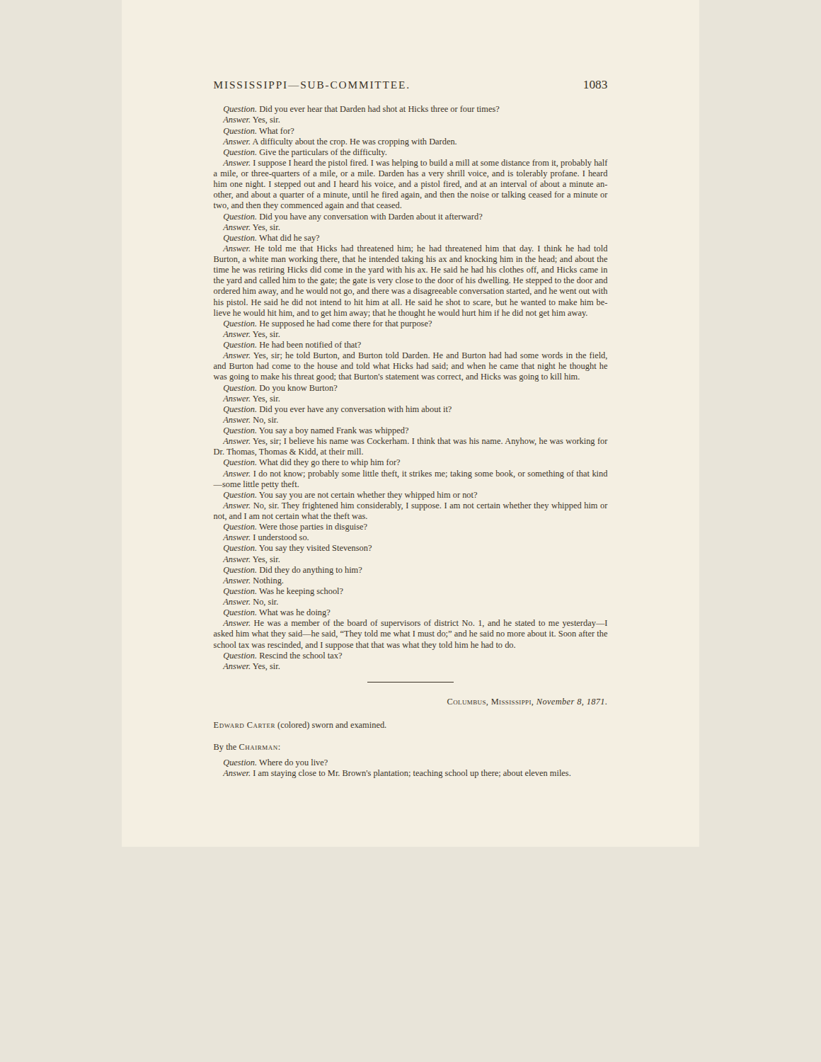Mississippi—Sub-Committee. 1083
Question. Did you ever hear that Darden had shot at Hicks three or four times?
Answer. Yes, sir.
Question. What for?
Answer. A difficulty about the crop. He was cropping with Darden.
Question. Give the particulars of the difficulty.
Answer. I suppose I heard the pistol fired. I was helping to build a mill at some distance from it, probably half a mile, or three-quarters of a mile, or a mile. Darden has a very shrill voice, and is tolerably profane. I heard him one night. I stepped out and I heard his voice, and a pistol fired, and at an interval of about a minute another, and about a quarter of a minute, until he fired again, and then the noise or talking ceased for a minute or two, and then they commenced again and that ceased.
Question. Did you have any conversation with Darden about it afterward?
Answer. Yes, sir.
Question. What did he say?
Answer. He told me that Hicks had threatened him; he had threatened him that day. I think he had told Burton, a white man working there, that he intended taking his ax and knocking him in the head; and about the time he was retiring Hicks did come in the yard with his ax. He said he had his clothes off, and Hicks came in the yard and called him to the gate; the gate is very close to the door of his dwelling. He stepped to the door and ordered him away, and he would not go, and there was a disagreeable conversation started, and he went out with his pistol. He said he did not intend to hit him at all. He said he shot to scare, but he wanted to make him believe he would hit him, and to get him away; that he thought he would hurt him if he did not get him away.
Question. He supposed he had come there for that purpose?
Answer. Yes, sir.
Question. He had been notified of that?
Answer. Yes, sir; he told Burton, and Burton told Darden. He and Burton had had some words in the field, and Burton had come to the house and told what Hicks had said; and when he came that night he thought he was going to make his threat good; that Burton's statement was correct, and Hicks was going to kill him.
Question. Do you know Burton?
Answer. Yes, sir.
Question. Did you ever have any conversation with him about it?
Answer. No, sir.
Question. You say a boy named Frank was whipped?
Answer. Yes, sir; I believe his name was Cockerham. I think that was his name. Anyhow, he was working for Dr. Thomas, Thomas & Kidd, at their mill.
Question. What did they go there to whip him for?
Answer. I do not know; probably some little theft, it strikes me; taking some book, or something of that kind—some little petty theft.
Question. You say you are not certain whether they whipped him or not?
Answer. No, sir. They frightened him considerably, I suppose. I am not certain whether they whipped him or not, and I am not certain what the theft was.
Question. Were those parties in disguise?
Answer. I understood so.
Question. You say they visited Stevenson?
Answer. Yes, sir.
Question. Did they do anything to him?
Answer. Nothing.
Question. Was he keeping school?
Answer. No, sir.
Question. What was he doing?
Answer. He was a member of the board of supervisors of district No. 1, and he stated to me yesterday—I asked him what they said—he said, “They told me what I must do;” and he said no more about it. Soon after the school tax was rescinded, and I suppose that that was what they told him he had to do.
Question. Rescind the school tax?
Answer. Yes, sir.
Columbus, Mississippi, November 8, 1871.
Edward Carter (colored) sworn and examined.
By the Chairman:
Question. Where do you live?
Answer. I am staying close to Mr. Brown's plantation; teaching school up there; about eleven miles.